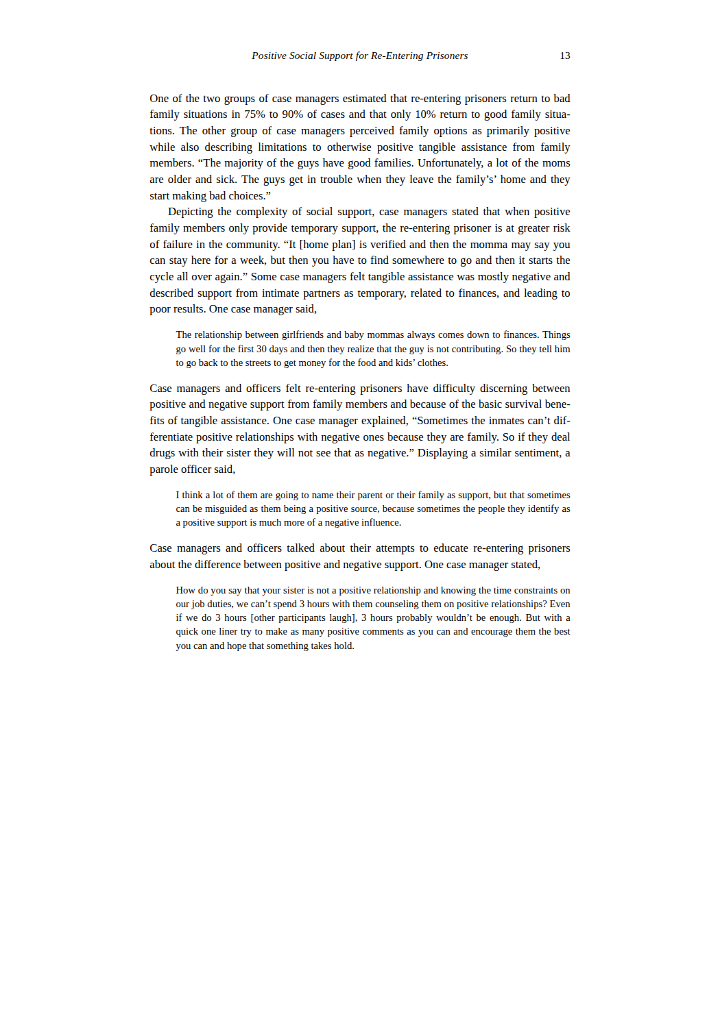Positive Social Support for Re-Entering Prisoners 13
One of the two groups of case managers estimated that re-entering prisoners return to bad family situations in 75% to 90% of cases and that only 10% return to good family situations. The other group of case managers perceived family options as primarily positive while also describing limitations to otherwise positive tangible assistance from family members. “The majority of the guys have good families. Unfortunately, a lot of the moms are older and sick. The guys get in trouble when they leave the family’s’ home and they start making bad choices.”
Depicting the complexity of social support, case managers stated that when positive family members only provide temporary support, the re-entering prisoner is at greater risk of failure in the community. “It [home plan] is verified and then the momma may say you can stay here for a week, but then you have to find somewhere to go and then it starts the cycle all over again.” Some case managers felt tangible assistance was mostly negative and described support from intimate partners as temporary, related to finances, and leading to poor results. One case manager said,
The relationship between girlfriends and baby mommas always comes down to finances. Things go well for the first 30 days and then they realize that the guy is not contributing. So they tell him to go back to the streets to get money for the food and kids’ clothes.
Case managers and officers felt re-entering prisoners have difficulty discerning between positive and negative support from family members and because of the basic survival benefits of tangible assistance. One case manager explained, “Sometimes the inmates can’t differentiate positive relationships with negative ones because they are family. So if they deal drugs with their sister they will not see that as negative.” Displaying a similar sentiment, a parole officer said,
I think a lot of them are going to name their parent or their family as support, but that sometimes can be misguided as them being a positive source, because sometimes the people they identify as a positive support is much more of a negative influence.
Case managers and officers talked about their attempts to educate re-entering prisoners about the difference between positive and negative support. One case manager stated,
How do you say that your sister is not a positive relationship and knowing the time constraints on our job duties, we can’t spend 3 hours with them counseling them on positive relationships? Even if we do 3 hours [other participants laugh], 3 hours probably wouldn’t be enough. But with a quick one liner try to make as many positive comments as you can and encourage them the best you can and hope that something takes hold.